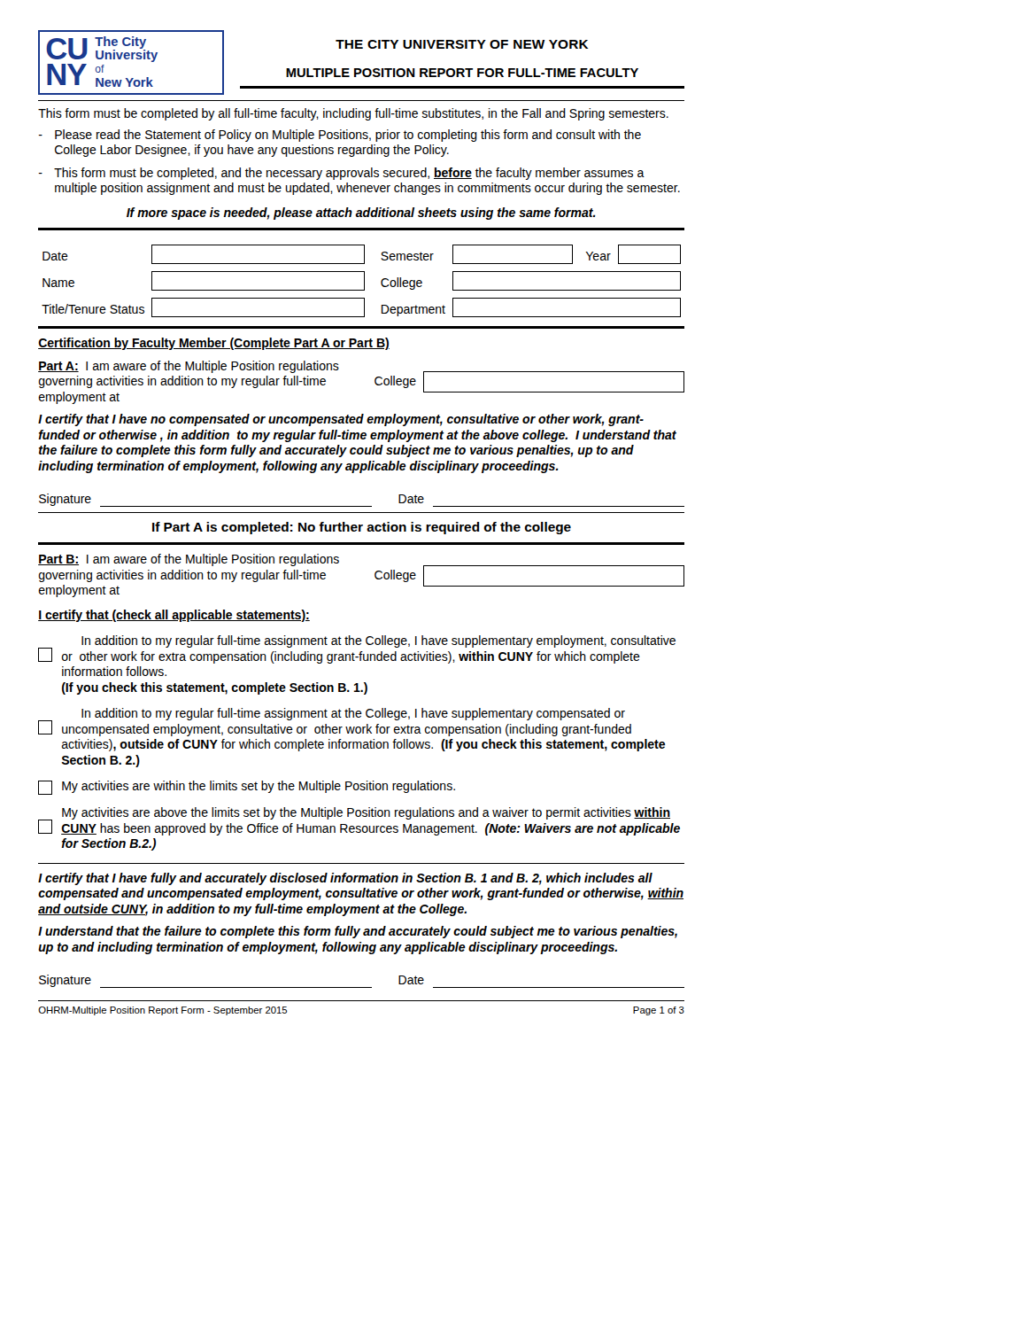CU
NY
The City
University
of
New York
THE CITY UNIVERSITY OF NEW YORK
MULTIPLE POSITION REPORT FOR FULL-TIME FACULTY
This form must be completed by all full-time faculty, including full-time substitutes, in the Fall and Spring semesters.
-
Please read the Statement of Policy on Multiple Positions, prior to completing this form and consult with the College Labor Designee, if you have any questions regarding the Policy.
-
This form must be completed, and the necessary approvals secured, before the faculty member assumes a multiple position assignment and must be updated, whenever changes in commitments occur during the semester.
If more space is needed, please attach additional sheets using the same format.
| Date | | Semester | | Year | |
| Name | | College | |
| Title/Tenure Status | | Department | |
Certification by Faculty Member (Complete Part A or Part B)
Part A: I am aware of the Multiple Position regulations governing activities in addition to my regular full-time employment at
College
I certify that I have no compensated or uncompensated employment, consultative or other work, grant-funded or otherwise , in addition to my regular full-time employment at the above college. I understand that the failure to complete this form fully and accurately could subject me to various penalties, up to and including termination of employment, following any applicable disciplinary proceedings.
Signature
Date
If Part A is completed: No further action is required of the college
Part B: I am aware of the Multiple Position regulations governing activities in addition to my regular full-time employment at
College
I certify that (check all applicable statements):
In addition to my regular full-time assignment at the College, I have supplementary employment, consultative or other work for extra compensation (including grant-funded activities), within CUNY for which complete information follows.
(If you check this statement, complete Section B. 1.)
In addition to my regular full-time assignment at the College, I have supplementary compensated or uncompensated employment, consultative or other work for extra compensation (including grant-funded activities), outside of CUNY for which complete information follows. (If you check this statement, complete Section B. 2.)
My activities are within the limits set by the Multiple Position regulations.
My activities are above the limits set by the Multiple Position regulations and a waiver to permit activities within CUNY has been approved by the Office of Human Resources Management. (Note: Waivers are not applicable for Section B.2.)
I certify that I have fully and accurately disclosed information in Section B. 1 and B. 2, which includes all compensated and uncompensated employment, consultative or other work, grant-funded or otherwise, within and outside CUNY, in addition to my full-time employment at the College.
I understand that the failure to complete this form fully and accurately could subject me to various penalties, up to and including termination of employment, following any applicable disciplinary proceedings.
Signature
Date
OHRM-Multiple Position Report Form - September 2015
Page 1 of 3